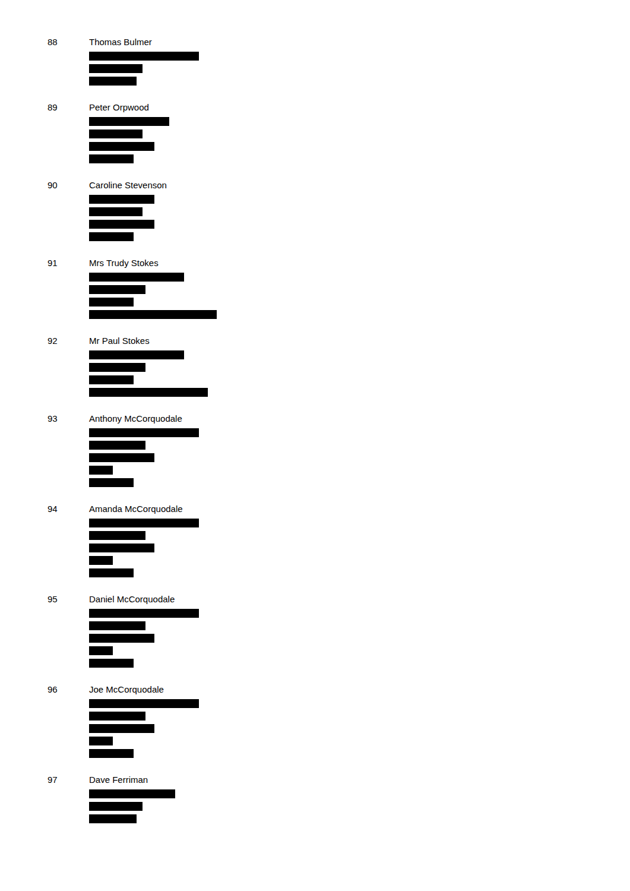Thomas Bulmer
Peter Orpwood
Caroline Stevenson
Mrs Trudy Stokes
Mr Paul Stokes
Anthony McCorquodale
Amanda McCorquodale
Daniel McCorquodale
Joe McCorquodale
Dave Ferriman